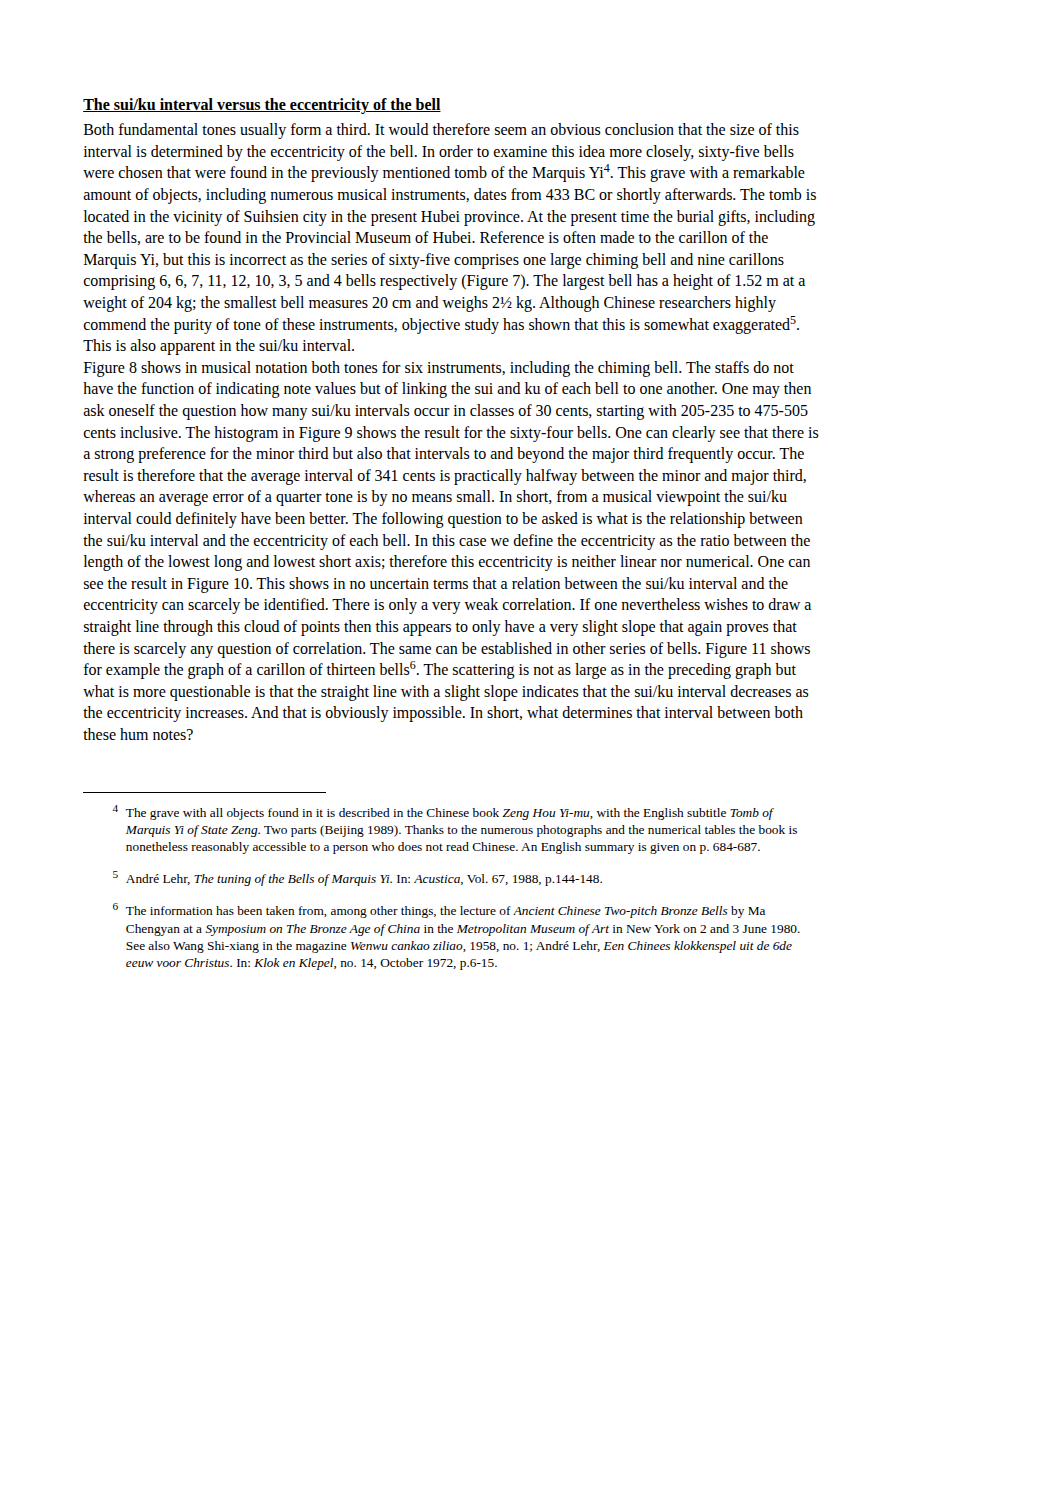The sui/ku interval versus the eccentricity of the bell
Both fundamental tones usually form a third. It would therefore seem an obvious conclusion that the size of this interval is determined by the eccentricity of the bell. In order to examine this idea more closely, sixty-five bells were chosen that were found in the previously mentioned tomb of the Marquis Yi4. This grave with a remarkable amount of objects, including numerous musical instruments, dates from 433 BC or shortly afterwards. The tomb is located in the vicinity of Suihsien city in the present Hubei province. At the present time the burial gifts, including the bells, are to be found in the Provincial Museum of Hubei. Reference is often made to the carillon of the Marquis Yi, but this is incorrect as the series of sixty-five comprises one large chiming bell and nine carillons comprising 6, 6, 7, 11, 12, 10, 3, 5 and 4 bells respectively (Figure 7). The largest bell has a height of 1.52 m at a weight of 204 kg; the smallest bell measures 20 cm and weighs 2½ kg. Although Chinese researchers highly commend the purity of tone of these instruments, objective study has shown that this is somewhat exaggerated5. This is also apparent in the sui/ku interval.
Figure 8 shows in musical notation both tones for six instruments, including the chiming bell. The staffs do not have the function of indicating note values but of linking the sui and ku of each bell to one another. One may then ask oneself the question how many sui/ku intervals occur in classes of 30 cents, starting with 205-235 to 475-505 cents inclusive. The histogram in Figure 9 shows the result for the sixty-four bells. One can clearly see that there is a strong preference for the minor third but also that intervals to and beyond the major third frequently occur. The result is therefore that the average interval of 341 cents is practically halfway between the minor and major third, whereas an average error of a quarter tone is by no means small. In short, from a musical viewpoint the sui/ku interval could definitely have been better. The following question to be asked is what is the relationship between the sui/ku interval and the eccentricity of each bell. In this case we define the eccentricity as the ratio between the length of the lowest long and lowest short axis; therefore this eccentricity is neither linear nor numerical. One can see the result in Figure 10. This shows in no uncertain terms that a relation between the sui/ku interval and the eccentricity can scarcely be identified. There is only a very weak correlation. If one nevertheless wishes to draw a straight line through this cloud of points then this appears to only have a very slight slope that again proves that there is scarcely any question of correlation. The same can be established in other series of bells. Figure 11 shows for example the graph of a carillon of thirteen bells6. The scattering is not as large as in the preceding graph but what is more questionable is that the straight line with a slight slope indicates that the sui/ku interval decreases as the eccentricity increases. And that is obviously impossible. In short, what determines that interval between both these hum notes?
4
The grave with all objects found in it is described in the Chinese book Zeng Hou Yi-mu, with the English subtitle Tomb of Marquis Yi of State Zeng. Two parts (Beijing 1989). Thanks to the numerous photographs and the numerical tables the book is nonetheless reasonably accessible to a person who does not read Chinese. An English summary is given on p. 684-687.
5
André Lehr, The tuning of the Bells of Marquis Yi. In: Acustica, Vol. 67, 1988, p.144-148.
6
The information has been taken from, among other things, the lecture of Ancient Chinese Two-pitch Bronze Bells by Ma Chengyan at a Symposium on The Bronze Age of China in the Metropolitan Museum of Art in New York on 2 and 3 June 1980. See also Wang Shi-xiang in the magazine Wenwu cankao ziliao, 1958, no. 1; André Lehr, Een Chinees klokkenspel uit de 6de eeuw voor Christus. In: Klok en Klepel, no. 14, October 1972, p.6-15.